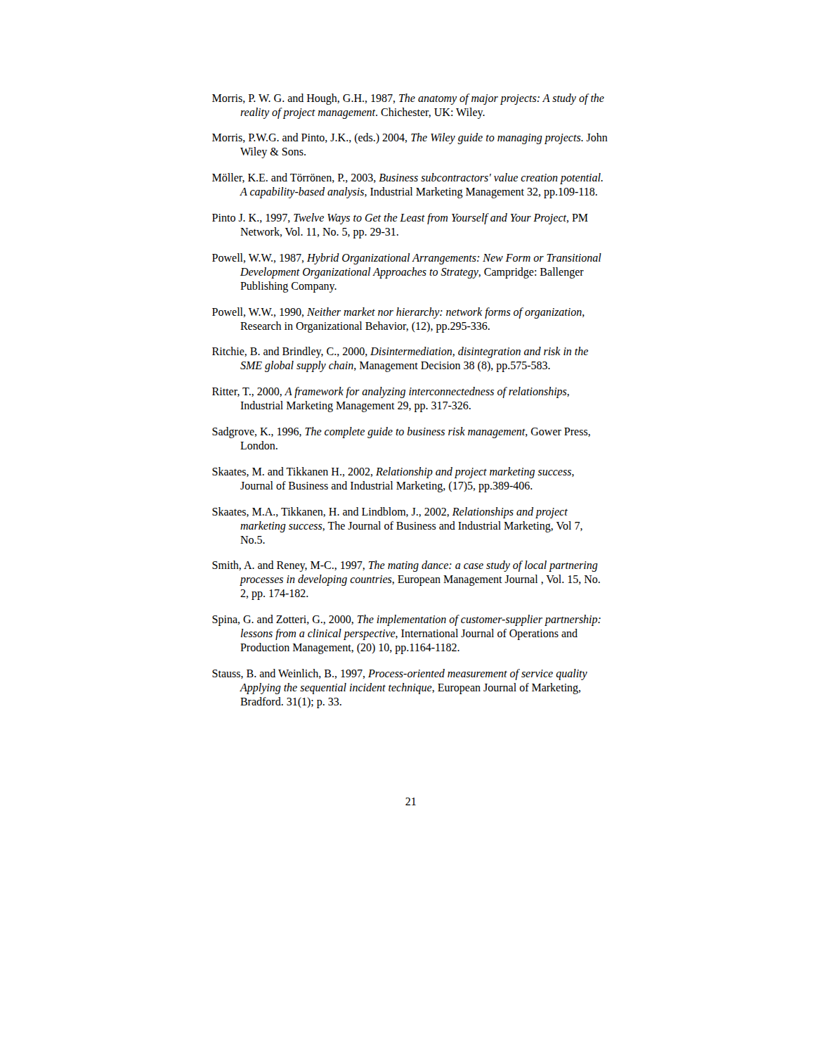Morris, P. W. G. and Hough, G.H., 1987, The anatomy of major projects: A study of the reality of project management. Chichester, UK: Wiley.
Morris, P.W.G. and Pinto, J.K., (eds.) 2004, The Wiley guide to managing projects. John Wiley & Sons.
Möller, K.E. and Törrönen, P., 2003, Business subcontractors' value creation potential. A capability-based analysis, Industrial Marketing Management 32, pp.109-118.
Pinto J. K., 1997, Twelve Ways to Get the Least from Yourself and Your Project, PM Network, Vol. 11, No. 5, pp. 29-31.
Powell, W.W., 1987, Hybrid Organizational Arrangements: New Form or Transitional Development Organizational Approaches to Strategy, Campridge: Ballenger Publishing Company.
Powell, W.W., 1990, Neither market nor hierarchy: network forms of organization, Research in Organizational Behavior, (12), pp.295-336.
Ritchie, B. and Brindley, C., 2000, Disintermediation, disintegration and risk in the SME global supply chain, Management Decision 38 (8), pp.575-583.
Ritter, T., 2000, A framework for analyzing interconnectedness of relationships, Industrial Marketing Management 29, pp. 317-326.
Sadgrove, K., 1996, The complete guide to business risk management, Gower Press, London.
Skaates, M. and Tikkanen H., 2002, Relationship and project marketing success, Journal of Business and Industrial Marketing, (17)5, pp.389-406.
Skaates, M.A., Tikkanen, H. and Lindblom, J., 2002, Relationships and project marketing success, The Journal of Business and Industrial Marketing, Vol 7, No.5.
Smith, A. and Reney, M-C., 1997, The mating dance: a case study of local partnering processes in developing countries, European Management Journal , Vol. 15, No. 2, pp. 174-182.
Spina, G. and Zotteri, G., 2000, The implementation of customer-supplier partnership: lessons from a clinical perspective, International Journal of Operations and Production Management, (20) 10, pp.1164-1182.
Stauss, B. and Weinlich, B., 1997, Process-oriented measurement of service quality Applying the sequential incident technique, European Journal of Marketing, Bradford. 31(1); p. 33.
21